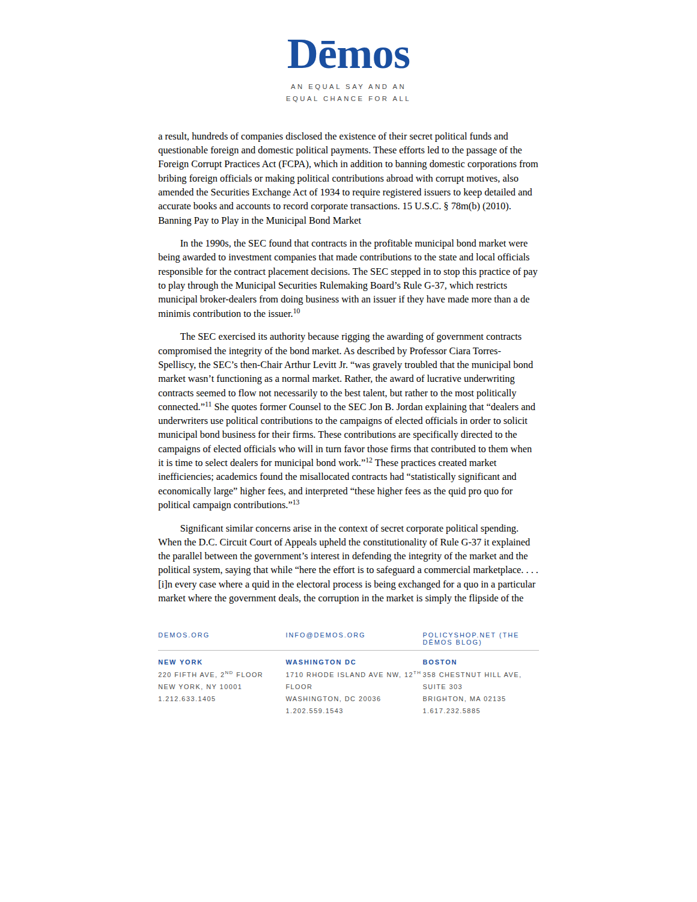Dēmos
AN EQUAL SAY AND AN
EQUAL CHANCE FOR ALL
a result, hundreds of companies disclosed the existence of their secret political funds and questionable foreign and domestic political payments. These efforts led to the passage of the Foreign Corrupt Practices Act (FCPA), which in addition to banning domestic corporations from bribing foreign officials or making political contributions abroad with corrupt motives, also amended the Securities Exchange Act of 1934 to require registered issuers to keep detailed and accurate books and accounts to record corporate transactions. 15 U.S.C. § 78m(b) (2010). Banning Pay to Play in the Municipal Bond Market
In the 1990s, the SEC found that contracts in the profitable municipal bond market were being awarded to investment companies that made contributions to the state and local officials responsible for the contract placement decisions. The SEC stepped in to stop this practice of pay to play through the Municipal Securities Rulemaking Board’s Rule G-37, which restricts municipal broker-dealers from doing business with an issuer if they have made more than a de minimis contribution to the issuer.10
The SEC exercised its authority because rigging the awarding of government contracts compromised the integrity of the bond market. As described by Professor Ciara Torres-Spelliscy, the SEC’s then-Chair Arthur Levitt Jr. “was gravely troubled that the municipal bond market wasn’t functioning as a normal market. Rather, the award of lucrative underwriting contracts seemed to flow not necessarily to the best talent, but rather to the most politically connected.”11 She quotes former Counsel to the SEC Jon B. Jordan explaining that “dealers and underwriters use political contributions to the campaigns of elected officials in order to solicit municipal bond business for their firms. These contributions are specifically directed to the campaigns of elected officials who will in turn favor those firms that contributed to them when it is time to select dealers for municipal bond work.”12 These practices created market inefficiencies; academics found the misallocated contracts had “statistically significant and economically large” higher fees, and interpreted “these higher fees as the quid pro quo for political campaign contributions.”13
Significant similar concerns arise in the context of secret corporate political spending. When the D.C. Circuit Court of Appeals upheld the constitutionality of Rule G-37 it explained the parallel between the government’s interest in defending the integrity of the market and the political system, saying that while “here the effort is to safeguard a commercial marketplace. . . . [i]n every case where a quid in the electoral process is being exchanged for a quo in a particular market where the government deals, the corruption in the market is simply the flipside of the
DEMOS.ORG
INFO@DEMOS.ORG
POLICYSHOP.NET (THE DĒMOS BLOG)
NEW YORK
220 FIFTH AVE, 2ND FLOOR
NEW YORK, NY 10001
1.212.633.1405
WASHINGTON DC
1710 RHODE ISLAND AVE NW, 12TH FLOOR
WASHINGTON, DC 20036
1.202.559.1543
BOSTON
358 CHESTNUT HILL AVE, SUITE 303
BRIGHTON, MA 02135
1.617.232.5885